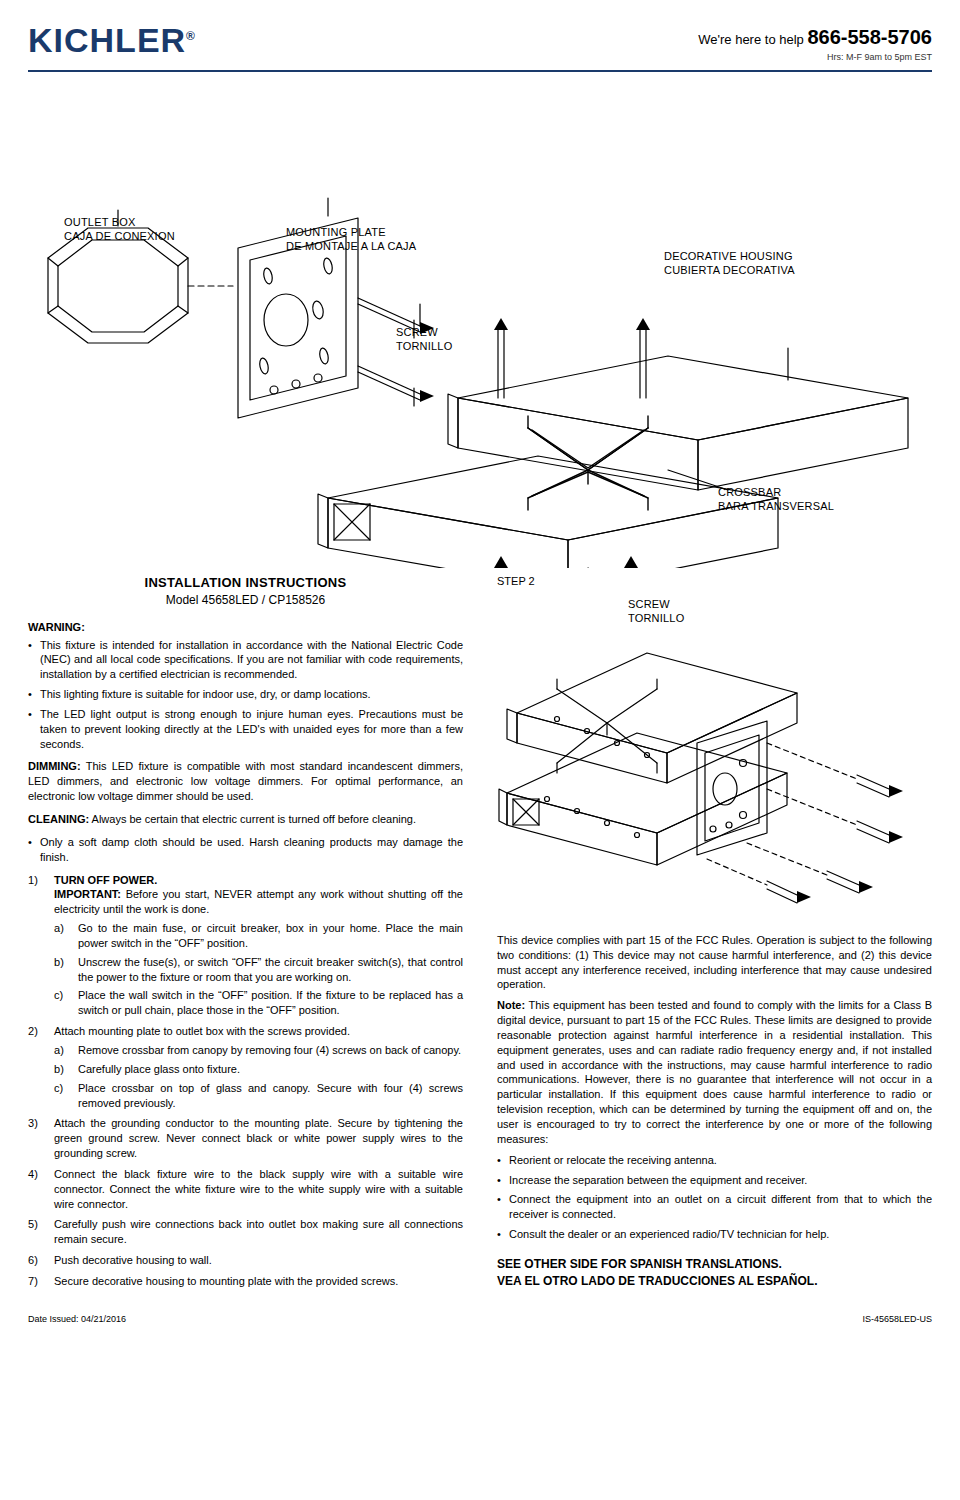KICHLER®
We're here to help 866-558-5706
Hrs: M-F 9am to 5pm EST
OUTLET BOX
CAJA DE CONEXION
MOUNTING PLATE
DE MONTAJE A LA CAJA
SCREW
TORNILLO
DECORATIVE HOUSING
CUBIERTA DECORATIVA
CROSSBAR
BARA TRANSVERSAL
SCREW
TORNILLO
INSTALLATION INSTRUCTIONS
Model 45658LED / CP158526
WARNING:
This fixture is intended for installation in accordance with the National Electric Code (NEC) and all local code specifications. If you are not familiar with code requirements, installation by a certified electrician is recommended.
This lighting fixture is suitable for indoor use, dry, or damp locations.
The LED light output is strong enough to injure human eyes. Precautions must be taken to prevent looking directly at the LED's with unaided eyes for more than a few seconds.
DIMMING: This LED fixture is compatible with most standard incandescent dimmers, LED dimmers, and electronic low voltage dimmers. For optimal performance, an electronic low voltage dimmer should be used.
CLEANING: Always be certain that electric current is turned off before cleaning.
Only a soft damp cloth should be used. Harsh cleaning products may damage the finish.
TURN OFF POWER.
IMPORTANT: Before you start, NEVER attempt any work without shutting off the electricity until the work is done.
Go to the main fuse, or circuit breaker, box in your home. Place the main power switch in the “OFF” position.
Unscrew the fuse(s), or switch “OFF” the circuit breaker switch(s), that control the power to the fixture or room that you are working on.
Place the wall switch in the “OFF” position. If the fixture to be replaced has a switch or pull chain, place those in the “OFF” position.
Attach mounting plate to outlet box with the screws provided.
Remove crossbar from canopy by removing four (4) screws on back of canopy.
Carefully place glass onto fixture.
Place crossbar on top of glass and canopy. Secure with four (4) screws removed previously.
Attach the grounding conductor to the mounting plate. Secure by tightening the green ground screw. Never connect black or white power supply wires to the grounding screw.
Connect the black fixture wire to the black supply wire with a suitable wire connector. Connect the white fixture wire to the white supply wire with a suitable wire connector.
Carefully push wire connections back into outlet box making sure all connections remain secure.
Push decorative housing to wall.
Secure decorative housing to mounting plate with the provided screws.
STEP 2
This device complies with part 15 of the FCC Rules. Operation is subject to the following two conditions: (1) This device may not cause harmful interference, and (2) this device must accept any interference received, including interference that may cause undesired operation.
Note: This equipment has been tested and found to comply with the limits for a Class B digital device, pursuant to part 15 of the FCC Rules. These limits are designed to provide reasonable protection against harmful interference in a residential installation. This equipment generates, uses and can radiate radio frequency energy and, if not installed and used in accordance with the instructions, may cause harmful interference to radio communications. However, there is no guarantee that interference will not occur in a particular installation. If this equipment does cause harmful interference to radio or television reception, which can be determined by turning the equipment off and on, the user is encouraged to try to correct the interference by one or more of the following measures:
Reorient or relocate the receiving antenna.
Increase the separation between the equipment and receiver.
Connect the equipment into an outlet on a circuit different from that to which the receiver is connected.
Consult the dealer or an experienced radio/TV technician for help.
SEE OTHER SIDE FOR SPANISH TRANSLATIONS.
VEA EL OTRO LADO DE TRADUCCIONES AL ESPAÑOL.
Date Issued: 04/21/2016 IS-45658LED-US